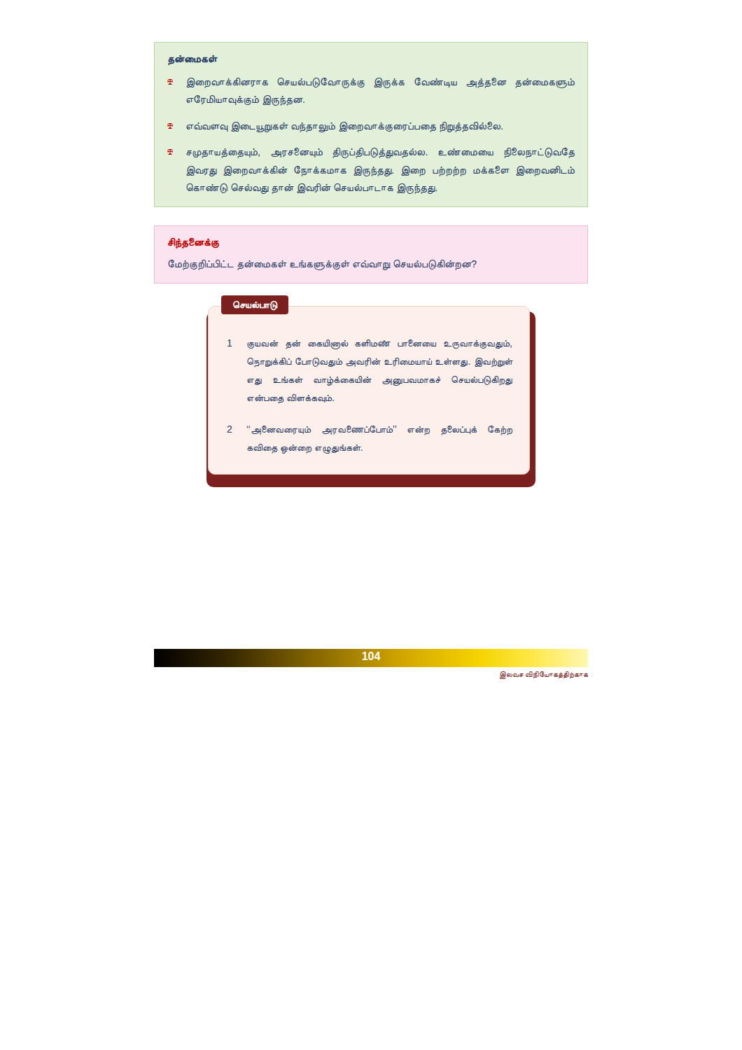தன்மைகள்
இறைவாக்கினராக செயல்படுவோருக்கு இருக்க வேண்டிய அத்தனை தன்மைகளும் எரேமியாவுக்கும் இருந்தன.
எவ்வளவு இடையூறுகள் வந்தாலும் இறைவாக்குரைப்பதை நிறுத்தவில்லை.
சமுதாயத்தையும், அரசனையும் திருப்திபடுத்துவதல்ல. உண்மையை நிலைநாட்டுவதே இவரது இறைவாக்கின் நோக்கமாக இருந்தது. இறை பற்றற்ற மக்களை இறைவனிடம் கொண்டு செல்வது தான் இவரின் செயல்பாடாக இருந்தது.
சிந்தனைக்கு
மேற்குறிப்பிட்ட தன்மைகள் உங்களுக்குள் எவ்வாறு செயல்படுகின்றன?
செயல்பாடு
குயவன் தன் கையினால் களிமண் பானையை உருவாக்குவதும், நொறுக்கிப் போடுவதும் அவரின் உரிமையாய் உள்ளது. இவற்றுள் எது உங்கள் வாழ்க்கையின் அனுபவமாகச் செயல்படுகிறது என்பதை விளக்கவும்.
‘‘அனைவரையும் அரவணைப்போம்’’ என்ற தலைப்புக் கேற்ற கவிதை ஒன்றை எழுதுங்கள்.
104
இலவச விநியோகத்திற்காக